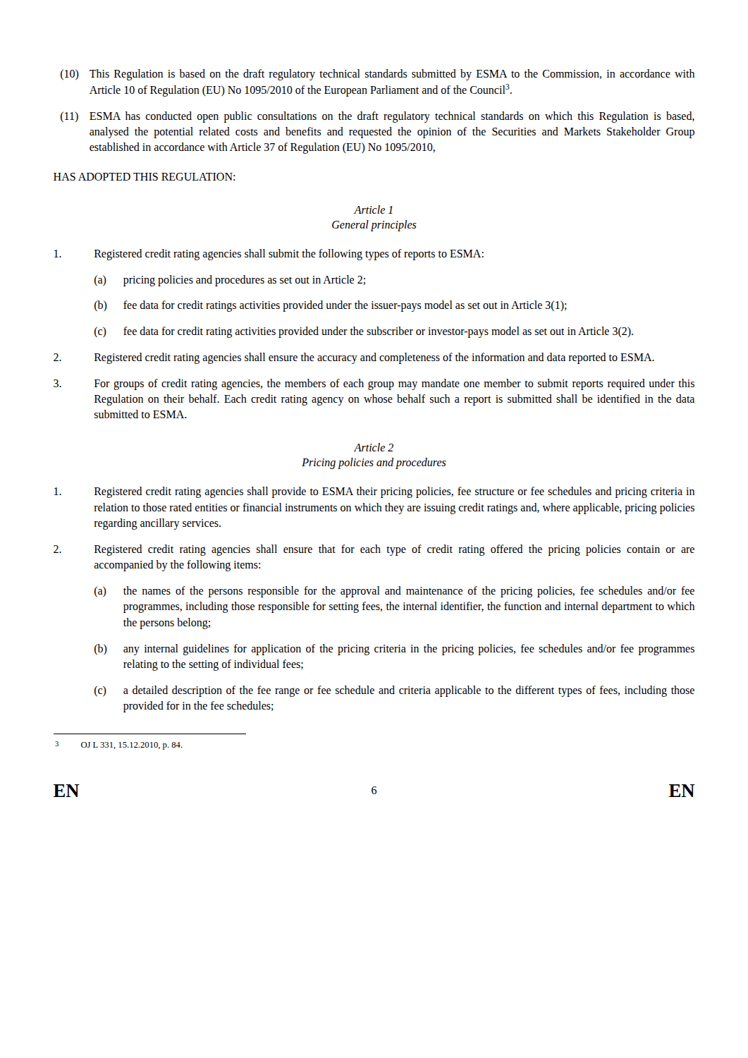(10)
This Regulation is based on the draft regulatory technical standards submitted by ESMA to the Commission, in accordance with Article 10 of Regulation (EU) No 1095/2010 of the European Parliament and of the Council3.
(11)
ESMA has conducted open public consultations on the draft regulatory technical standards on which this Regulation is based, analysed the potential related costs and benefits and requested the opinion of the Securities and Markets Stakeholder Group established in accordance with Article 37 of Regulation (EU) No 1095/2010,
HAS ADOPTED THIS REGULATION:
Article 1 General principles
1.
Registered credit rating agencies shall submit the following types of reports to ESMA:
(a)
pricing policies and procedures as set out in Article 2;
(b)
fee data for credit ratings activities provided under the issuer-pays model as set out in Article 3(1);
(c)
fee data for credit rating activities provided under the subscriber or investor-pays model as set out in Article 3(2).
2.
Registered credit rating agencies shall ensure the accuracy and completeness of the information and data reported to ESMA.
3.
For groups of credit rating agencies, the members of each group may mandate one member to submit reports required under this Regulation on their behalf. Each credit rating agency on whose behalf such a report is submitted shall be identified in the data submitted to ESMA.
Article 2 Pricing policies and procedures
1.
Registered credit rating agencies shall provide to ESMA their pricing policies, fee structure or fee schedules and pricing criteria in relation to those rated entities or financial instruments on which they are issuing credit ratings and, where applicable, pricing policies regarding ancillary services.
2.
Registered credit rating agencies shall ensure that for each type of credit rating offered the pricing policies contain or are accompanied by the following items:
(a)
the names of the persons responsible for the approval and maintenance of the pricing policies, fee schedules and/or fee programmes, including those responsible for setting fees, the internal identifier, the function and internal department to which the persons belong;
(b)
any internal guidelines for application of the pricing criteria in the pricing policies, fee schedules and/or fee programmes relating to the setting of individual fees;
(c)
a detailed description of the fee range or fee schedule and criteria applicable to the different types of fees, including those provided for in the fee schedules;
3
OJ L 331, 15.12.2010, p. 84.
EN
6
EN